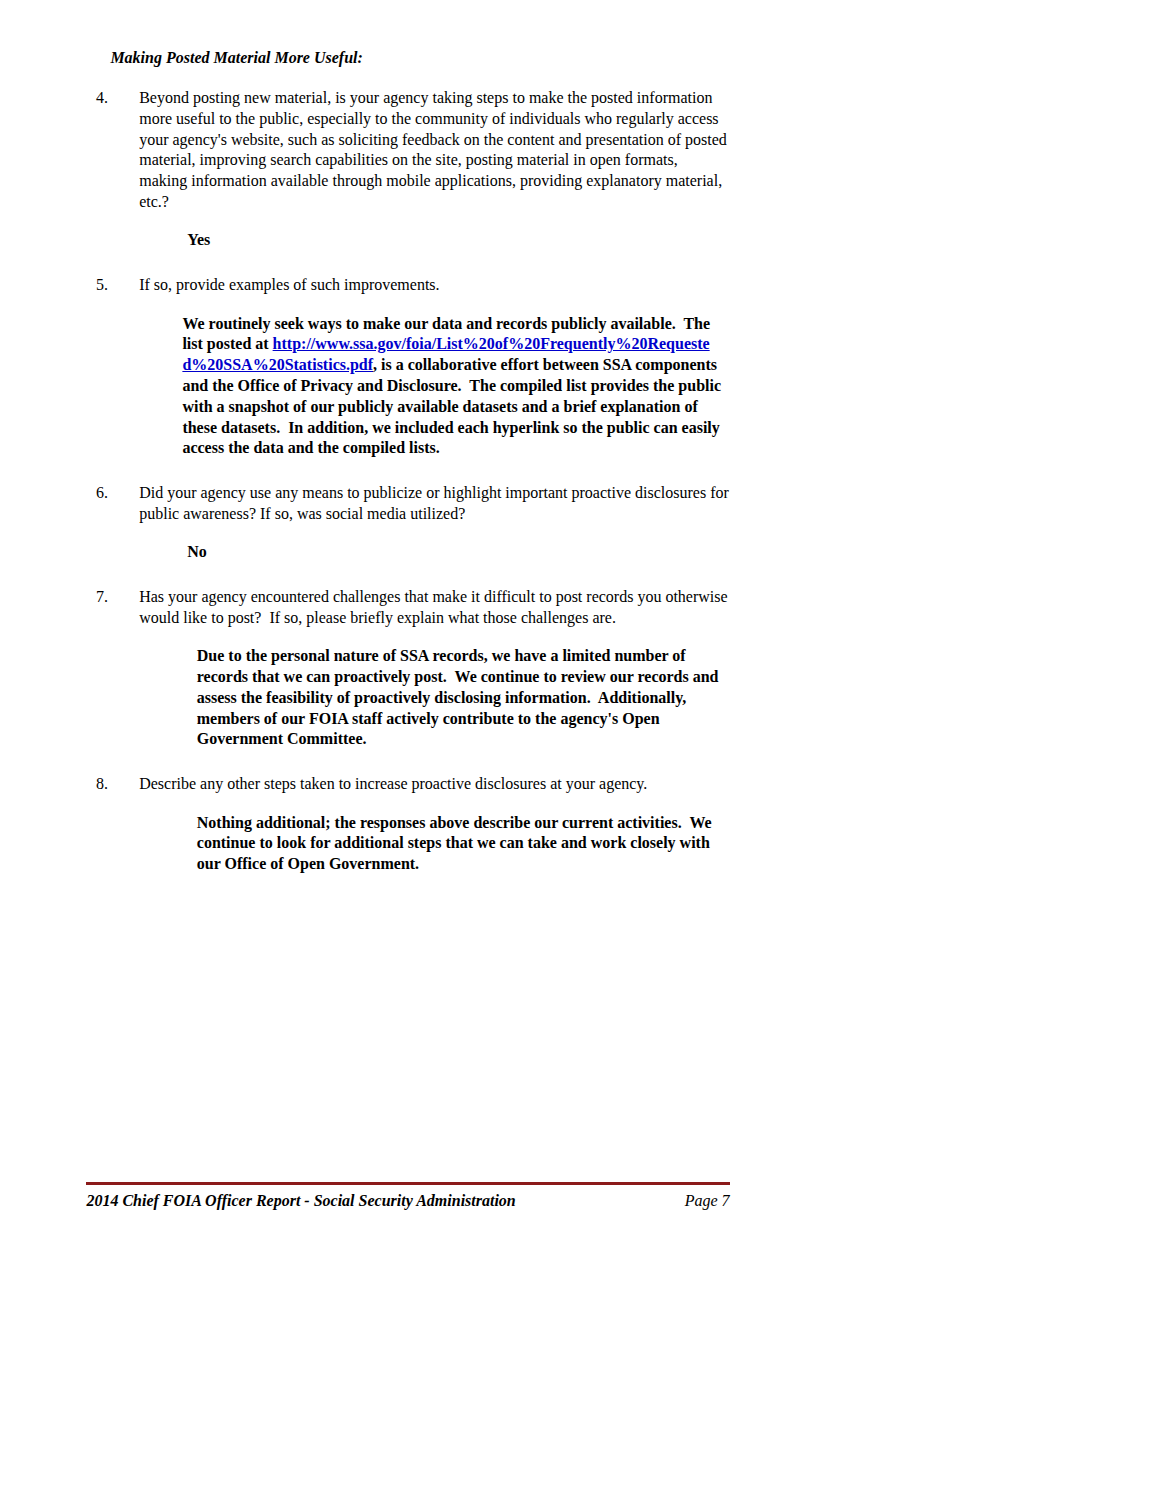Making Posted Material More Useful:
4.
Beyond posting new material, is your agency taking steps to make the posted information more useful to the public, especially to the community of individuals who regularly access your agency's website, such as soliciting feedback on the content and presentation of posted material, improving search capabilities on the site, posting material in open formats, making information available through mobile applications, providing explanatory material, etc.?
Yes
5.
If so, provide examples of such improvements.
We routinely seek ways to make our data and records publicly available. The list posted at http://www.ssa.gov/foia/List%20of%20Frequently%20Requested%20SSA%20Statistics.pdf, is a collaborative effort between SSA components and the Office of Privacy and Disclosure. The compiled list provides the public with a snapshot of our publicly available datasets and a brief explanation of these datasets. In addition, we included each hyperlink so the public can easily access the data and the compiled lists.
6.
Did your agency use any means to publicize or highlight important proactive disclosures for public awareness? If so, was social media utilized?
No
7.
Has your agency encountered challenges that make it difficult to post records you otherwise would like to post? If so, please briefly explain what those challenges are.
Due to the personal nature of SSA records, we have a limited number of records that we can proactively post. We continue to review our records and assess the feasibility of proactively disclosing information. Additionally, members of our FOIA staff actively contribute to the agency's Open Government Committee.
8.
Describe any other steps taken to increase proactive disclosures at your agency.
Nothing additional; the responses above describe our current activities. We continue to look for additional steps that we can take and work closely with our Office of Open Government.
2014 Chief FOIA Officer Report - Social Security Administration Page 7